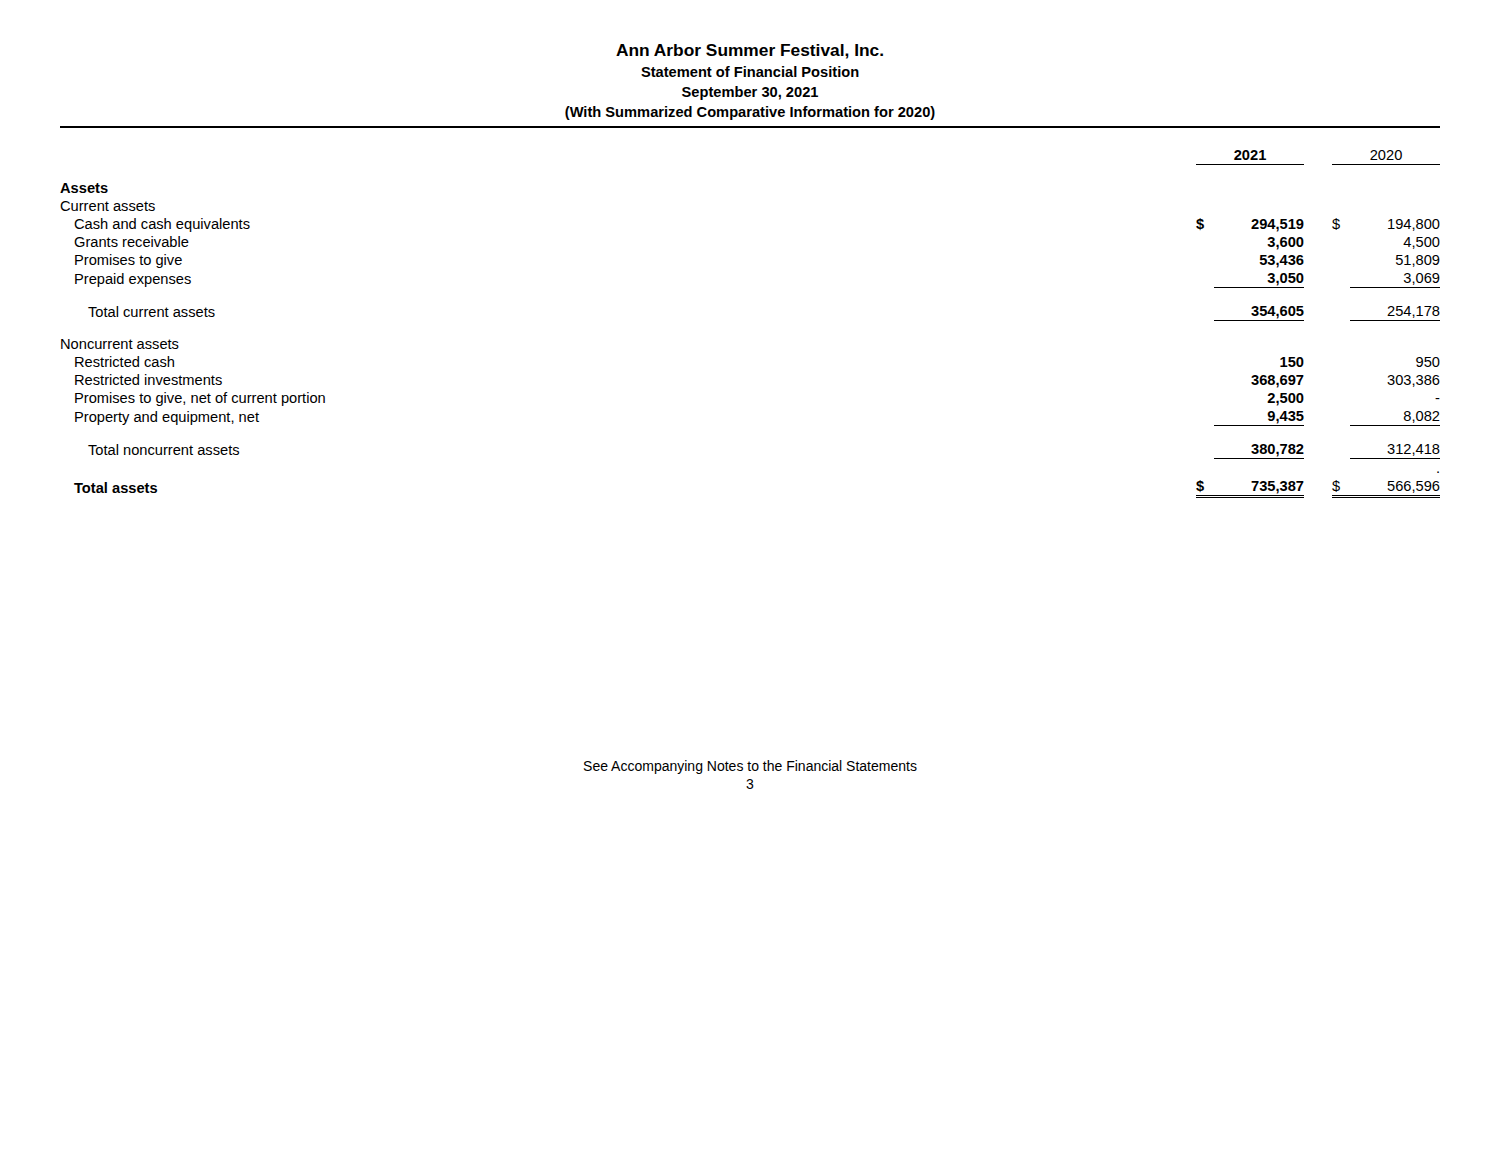Ann Arbor Summer Festival, Inc.
Statement of Financial Position
September 30, 2021
(With Summarized Comparative Information for 2020)
| | 2021 | | 2020 |
| Assets | | | | | |
| Current assets | | | | | |
| Cash and cash equivalents | $ | 294,519 | | $ | 194,800 |
| Grants receivable | | 3,600 | | | 4,500 |
| Promises to give | | 53,436 | | | 51,809 |
| Prepaid expenses | | 3,050 | | | 3,069 |
| Total current assets | | 354,605 | | | 254,178 |
| Noncurrent assets | | | | | |
| Restricted cash | | 150 | | | 950 |
| Restricted investments | | 368,697 | | | 303,386 |
| Promises to give, net of current portion | | 2,500 | | | - |
| Property and equipment, net | | 9,435 | | | 8,082 |
| Total noncurrent assets | | 380,782 | | | 312,418 |
| | | | | | . |
| Total assets | $ | 735,387 | | $ | 566,596 |
See Accompanying Notes to the Financial Statements
3